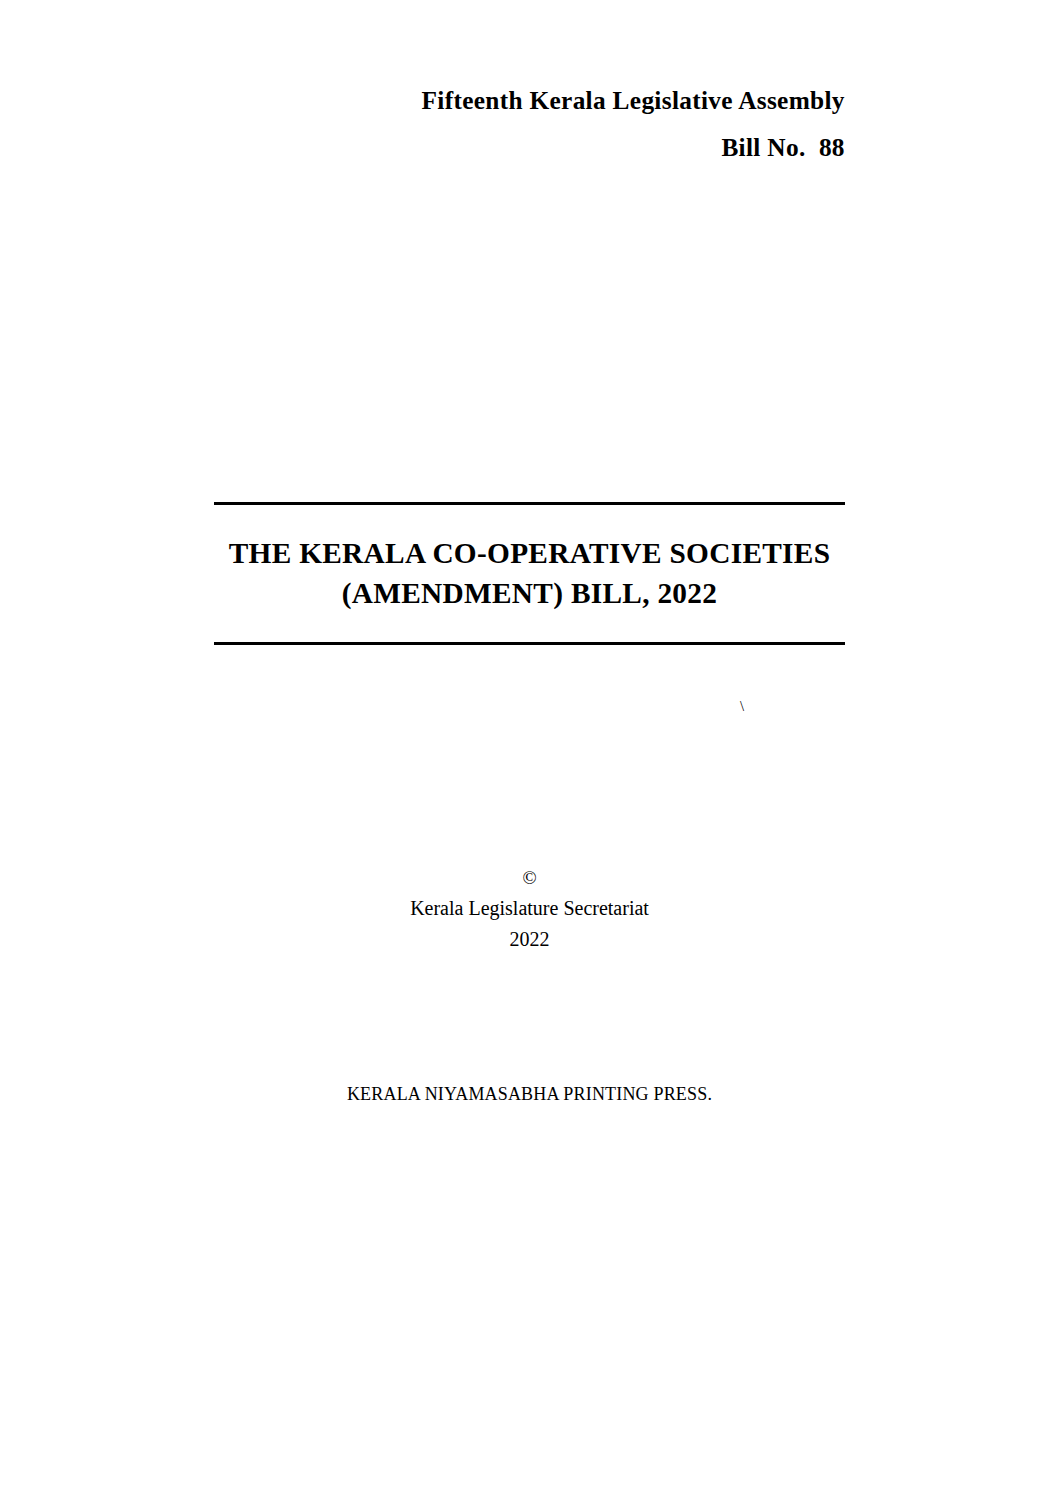Fifteenth Kerala Legislative Assembly
Bill No. 88
THE KERALA CO-OPERATIVE SOCIETIES (AMENDMENT) BILL, 2022
\
©
Kerala Legislature Secretariat
2022
KERALA NIYAMASABHA PRINTING PRESS.